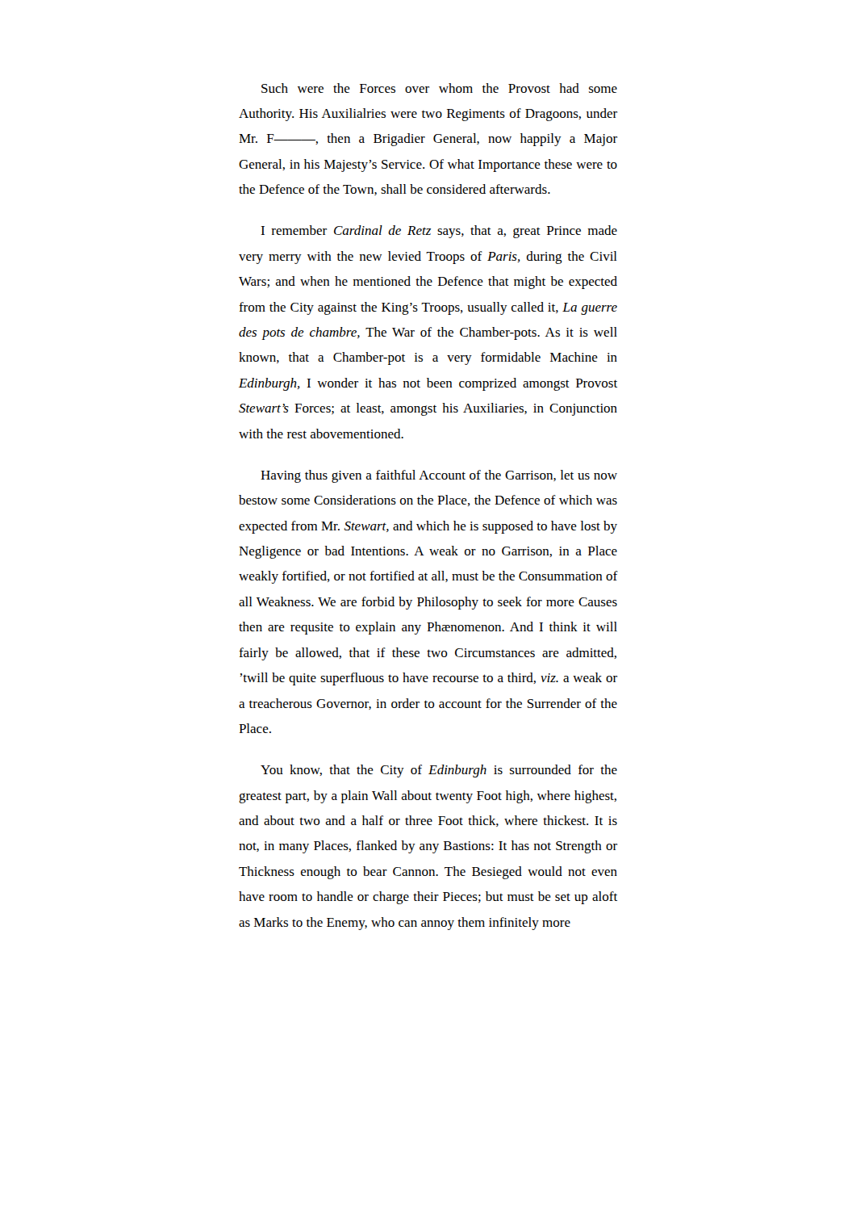Such were the Forces over whom the Provost had some Authority. His Auxilialries were two Regiments of Dragoons, under Mr. F———, then a Brigadier General, now happily a Major General, in his Majesty’s Service. Of what Importance these were to the Defence of the Town, shall be considered afterwards.
I remember Cardinal de Retz says, that a, great Prince made very merry with the new levied Troops of Paris, during the Civil Wars; and when he mentioned the Defence that might be expected from the City against the King’s Troops, usually called it, La guerre des pots de chambre, The War of the Chamber-pots. As it is well known, that a Chamber-pot is a very formidable Machine in Edinburgh, I wonder it has not been comprized amongst Provost Stewart’s Forces; at least, amongst his Auxiliaries, in Conjunction with the rest abovementioned.
Having thus given a faithful Account of the Garrison, let us now bestow some Considerations on the Place, the Defence of which was expected from Mr. Stewart, and which he is supposed to have lost by Negligence or bad Intentions. A weak or no Garrison, in a Place weakly fortified, or not fortified at all, must be the Consummation of all Weakness. We are forbid by Philosophy to seek for more Causes then are requsite to explain any Phænomenon. And I think it will fairly be allowed, that if these two Circumstances are admitted, ’twill be quite superfluous to have recourse to a third, viz. a weak or a treacherous Governor, in order to account for the Surrender of the Place.
You know, that the City of Edinburgh is surrounded for the greatest part, by a plain Wall about twenty Foot high, where highest, and about two and a half or three Foot thick, where thickest. It is not, in many Places, flanked by any Bastions: It has not Strength or Thickness enough to bear Cannon. The Besieged would not even have room to handle or charge their Pieces; but must be set up aloft as Marks to the Enemy, who can annoy them infinitely more